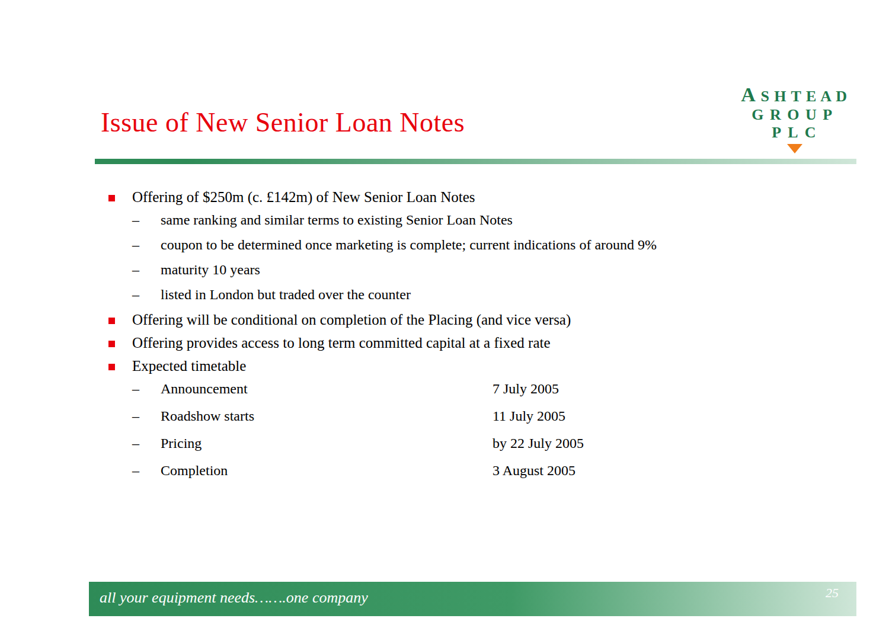A S H T E A D
G R O U P
P L C
Issue of New Senior Loan Notes
Offering of $250m (c. £142m) of New Senior Loan Notes
–same ranking and similar terms to existing Senior Loan Notes
–coupon to be determined once marketing is complete; current indications of around 9%
–maturity 10 years
–listed in London but traded over the counter
Offering will be conditional on completion of the Placing (and vice versa)
Offering provides access to long term committed capital at a fixed rate
Expected timetable
–Announcement7 July 2005
–Roadshow starts11 July 2005
–Pricingby 22 July 2005
–Completion3 August 2005
all your equipment needs…….one company
25